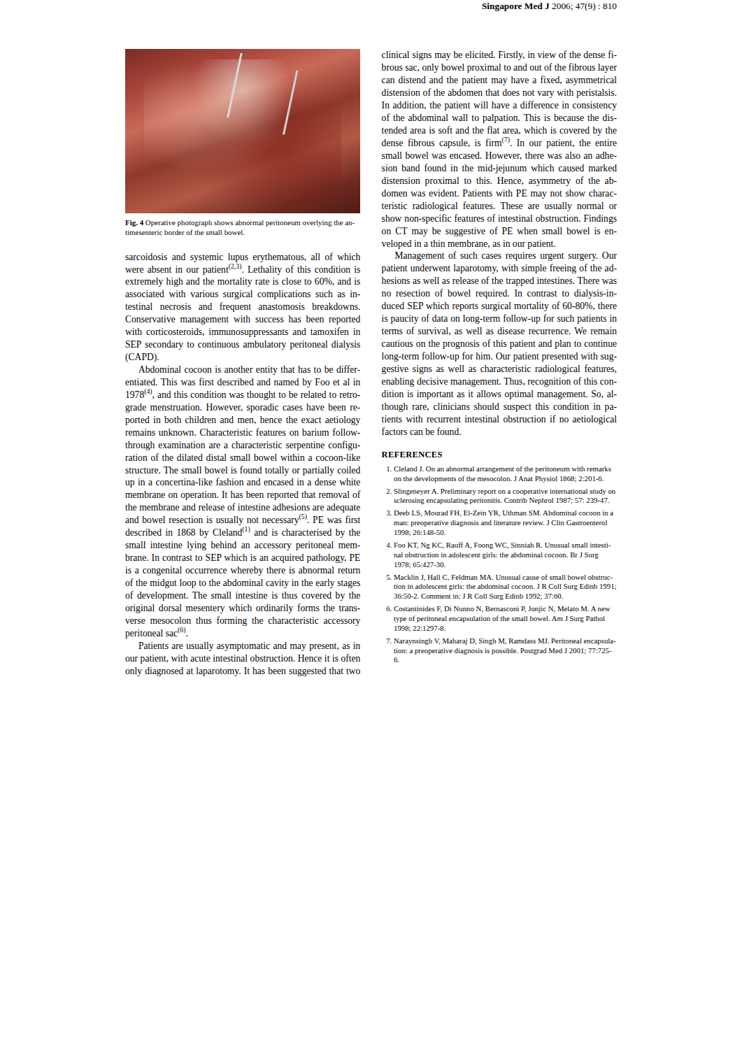Singapore Med J 2006; 47(9) : 810
Fig. 4 Operative photograph shows abnormal peritoneum overlying the antimesenteric border of the small bowel.
sarcoidosis and systemic lupus erythematous, all of which were absent in our patient(2,3). Lethality of this condition is extremely high and the mortality rate is close to 60%, and is associated with various surgical complications such as intestinal necrosis and frequent anastomosis breakdowns. Conservative management with success has been reported with corticosteroids, immunosuppressants and tamoxifen in SEP secondary to continuous ambulatory peritoneal dialysis (CAPD).
Abdominal cocoon is another entity that has to be differentiated. This was first described and named by Foo et al in 1978(4), and this condition was thought to be related to retrograde menstruation. However, sporadic cases have been reported in both children and men, hence the exact aetiology remains unknown. Characteristic features on barium follow-through examination are a characteristic serpentine configuration of the dilated distal small bowel within a cocoon-like structure. The small bowel is found totally or partially coiled up in a concertina-like fashion and encased in a dense white membrane on operation. It has been reported that removal of the membrane and release of intestine adhesions are adequate and bowel resection is usually not necessary(5). PE was first described in 1868 by Cleland(1) and is characterised by the small intestine lying behind an accessory peritoneal membrane. In contrast to SEP which is an acquired pathology, PE is a congenital occurrence whereby there is abnormal return of the midgut loop to the abdominal cavity in the early stages of development. The small intestine is thus covered by the original dorsal mesentery which ordinarily forms the transverse mesocolon thus forming the characteristic accessory peritoneal sac(6).
Patients are usually asymptomatic and may present, as in our patient, with acute intestinal obstruction. Hence it is often only diagnosed at laparotomy. It has been suggested that two clinical signs may be elicited. Firstly, in view of the dense fibrous sac, only bowel proximal to and out of the fibrous layer can distend and the patient may have a fixed, asymmetrical distension of the abdomen that does not vary with peristalsis. In addition, the patient will have a difference in consistency of the abdominal wall to palpation. This is because the distended area is soft and the flat area, which is covered by the dense fibrous capsule, is firm(7). In our patient, the entire small bowel was encased. However, there was also an adhesion band found in the mid-jejunum which caused marked distension proximal to this. Hence, asymmetry of the abdomen was evident. Patients with PE may not show characteristic radiological features. These are usually normal or show non-specific features of intestinal obstruction. Findings on CT may be suggestive of PE when small bowel is enveloped in a thin membrane, as in our patient.
Management of such cases requires urgent surgery. Our patient underwent laparotomy, with simple freeing of the adhesions as well as release of the trapped intestines. There was no resection of bowel required. In contrast to dialysis-induced SEP which reports surgical mortality of 60-80%, there is paucity of data on long-term follow-up for such patients in terms of survival, as well as disease recurrence. We remain cautious on the prognosis of this patient and plan to continue long-term follow-up for him. Our patient presented with suggestive signs as well as characteristic radiological features, enabling decisive management. Thus, recognition of this condition is important as it allows optimal management. So, although rare, clinicians should suspect this condition in patients with recurrent intestinal obstruction if no aetiological factors can be found.
REFERENCES
Cleland J. On an abnormal arrangement of the peritoneum with remarks on the developments of the mesocolon. J Anat Physiol 1868; 2:201-6.
Slingeneyer A. Preliminary report on a cooperative international study on sclerosing encapsulating peritonitis. Contrib Nephrol 1987; 57: 239-47.
Deeb LS, Mourad FH, El-Zein YR, Uthman SM. Abdominal cocoon in a man: preoperative diagnosis and literature review. J Clin Gastroenterol 1998; 26:148-50.
Foo KT, Ng KC, Rauff A, Foong WC, Sinniah R. Unusual small intestinal obstruction in adolescent girls: the abdominal cocoon. Br J Surg 1978; 65:427-30.
Macklin J, Hall C, Feldman MA. Unusual cause of small bowel obstruction in adolescent girls: the abdominal cocoon. J R Coll Surg Edinb 1991; 36:50-2. Comment in: J R Coll Surg Edinb 1992; 37:60.
Costantinides F, Di Nunno N, Bernasconi P, Jonjic N, Melato M. A new type of peritoneal encapsulation of the small bowel. Am J Surg Pathol 1998; 22:1297-8.
Naraynsingh V, Maharaj D, Singh M, Ramdass MJ. Peritoneal encapsulation: a preoperative diagnosis is possible. Postgrad Med J 2001; 77:725-6.